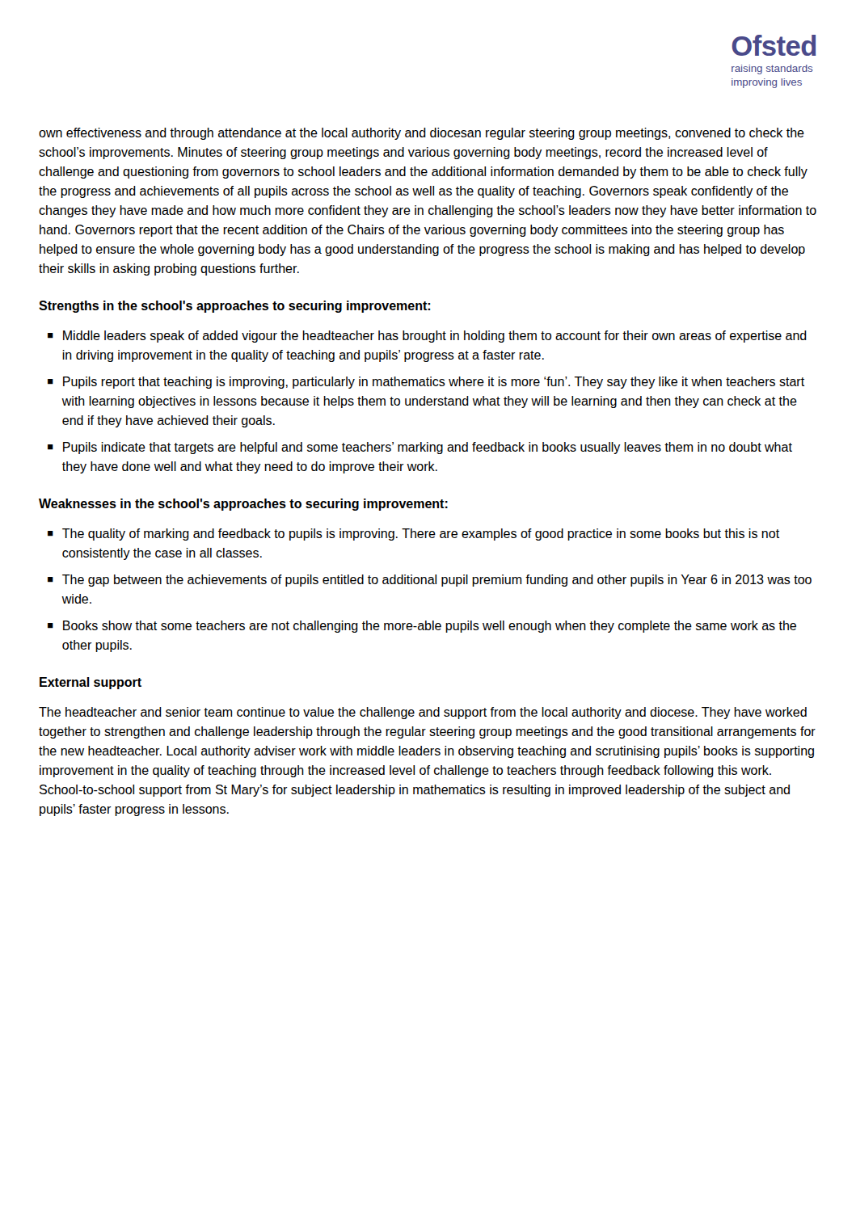Ofsted
raising standards
improving lives
own effectiveness and through attendance at the local authority and diocesan regular steering group meetings, convened to check the school’s improvements. Minutes of steering group meetings and various governing body meetings, record the increased level of challenge and questioning from governors to school leaders and the additional information demanded by them to be able to check fully the progress and achievements of all pupils across the school as well as the quality of teaching. Governors speak confidently of the changes they have made and how much more confident they are in challenging the school’s leaders now they have better information to hand. Governors report that the recent addition of the Chairs of the various governing body committees into the steering group has helped to ensure the whole governing body has a good understanding of the progress the school is making and has helped to develop their skills in asking probing questions further.
Strengths in the school's approaches to securing improvement:
Middle leaders speak of added vigour the headteacher has brought in holding them to account for their own areas of expertise and in driving improvement in the quality of teaching and pupils’ progress at a faster rate.
Pupils report that teaching is improving, particularly in mathematics where it is more ‘fun’. They say they like it when teachers start with learning objectives in lessons because it helps them to understand what they will be learning and then they can check at the end if they have achieved their goals.
Pupils indicate that targets are helpful and some teachers’ marking and feedback in books usually leaves them in no doubt what they have done well and what they need to do improve their work.
Weaknesses in the school's approaches to securing improvement:
The quality of marking and feedback to pupils is improving. There are examples of good practice in some books but this is not consistently the case in all classes.
The gap between the achievements of pupils entitled to additional pupil premium funding and other pupils in Year 6 in 2013 was too wide.
Books show that some teachers are not challenging the more-able pupils well enough when they complete the same work as the other pupils.
External support
The headteacher and senior team continue to value the challenge and support from the local authority and diocese. They have worked together to strengthen and challenge leadership through the regular steering group meetings and the good transitional arrangements for the new headteacher. Local authority adviser work with middle leaders in observing teaching and scrutinising pupils’ books is supporting improvement in the quality of teaching through the increased level of challenge to teachers through feedback following this work. School-to-school support from St Mary’s for subject leadership in mathematics is resulting in improved leadership of the subject and pupils’ faster progress in lessons.